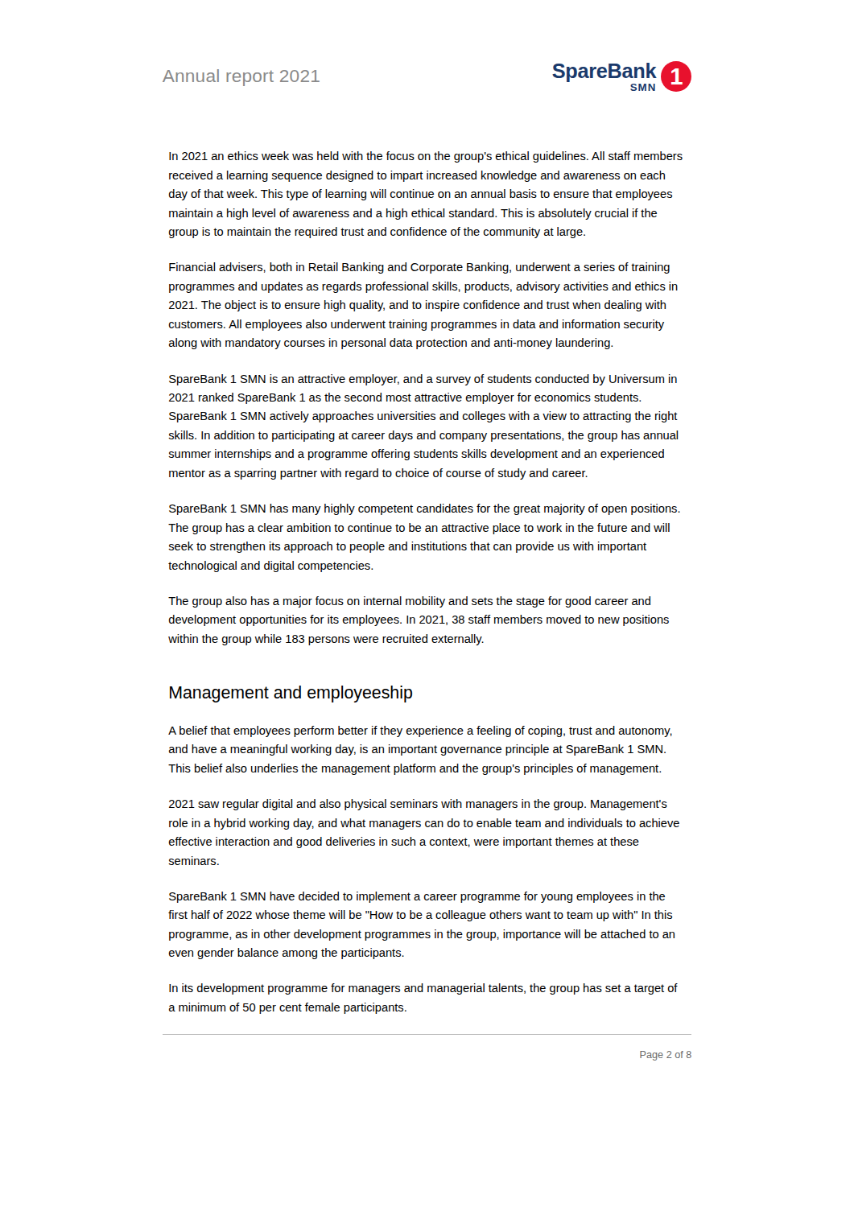Annual report 2021
SpareBank
SMN
1
In 2021 an ethics week was held with the focus on the group's ethical guidelines. All staff members received a learning sequence designed to impart increased knowledge and awareness on each day of that week. This type of learning will continue on an annual basis to ensure that employees maintain a high level of awareness and a high ethical standard. This is absolutely crucial if the group is to maintain the required trust and confidence of the community at large.
Financial advisers, both in Retail Banking and Corporate Banking, underwent a series of training programmes and updates as regards professional skills, products, advisory activities and ethics in 2021. The object is to ensure high quality, and to inspire confidence and trust when dealing with customers. All employees also underwent training programmes in data and information security along with mandatory courses in personal data protection and anti-money laundering.
SpareBank 1 SMN is an attractive employer, and a survey of students conducted by Universum in 2021 ranked SpareBank 1 as the second most attractive employer for economics students. SpareBank 1 SMN actively approaches universities and colleges with a view to attracting the right skills. In addition to participating at career days and company presentations, the group has annual summer internships and a programme offering students skills development and an experienced mentor as a sparring partner with regard to choice of course of study and career.
SpareBank 1 SMN has many highly competent candidates for the great majority of open positions. The group has a clear ambition to continue to be an attractive place to work in the future and will seek to strengthen its approach to people and institutions that can provide us with important technological and digital competencies.
The group also has a major focus on internal mobility and sets the stage for good career and development opportunities for its employees. In 2021, 38 staff members moved to new positions within the group while 183 persons were recruited externally.
Management and employeeship
A belief that employees perform better if they experience a feeling of coping, trust and autonomy, and have a meaningful working day, is an important governance principle at SpareBank 1 SMN. This belief also underlies the management platform and the group's principles of management.
2021 saw regular digital and also physical seminars with managers in the group. Management's role in a hybrid working day, and what managers can do to enable team and individuals to achieve effective interaction and good deliveries in such a context, were important themes at these seminars.
SpareBank 1 SMN have decided to implement a career programme for young employees in the first half of 2022 whose theme will be "How to be a colleague others want to team up with" In this programme, as in other development programmes in the group, importance will be attached to an even gender balance among the participants.
In its development programme for managers and managerial talents, the group has set a target of a minimum of 50 per cent female participants.
Page 2 of 8